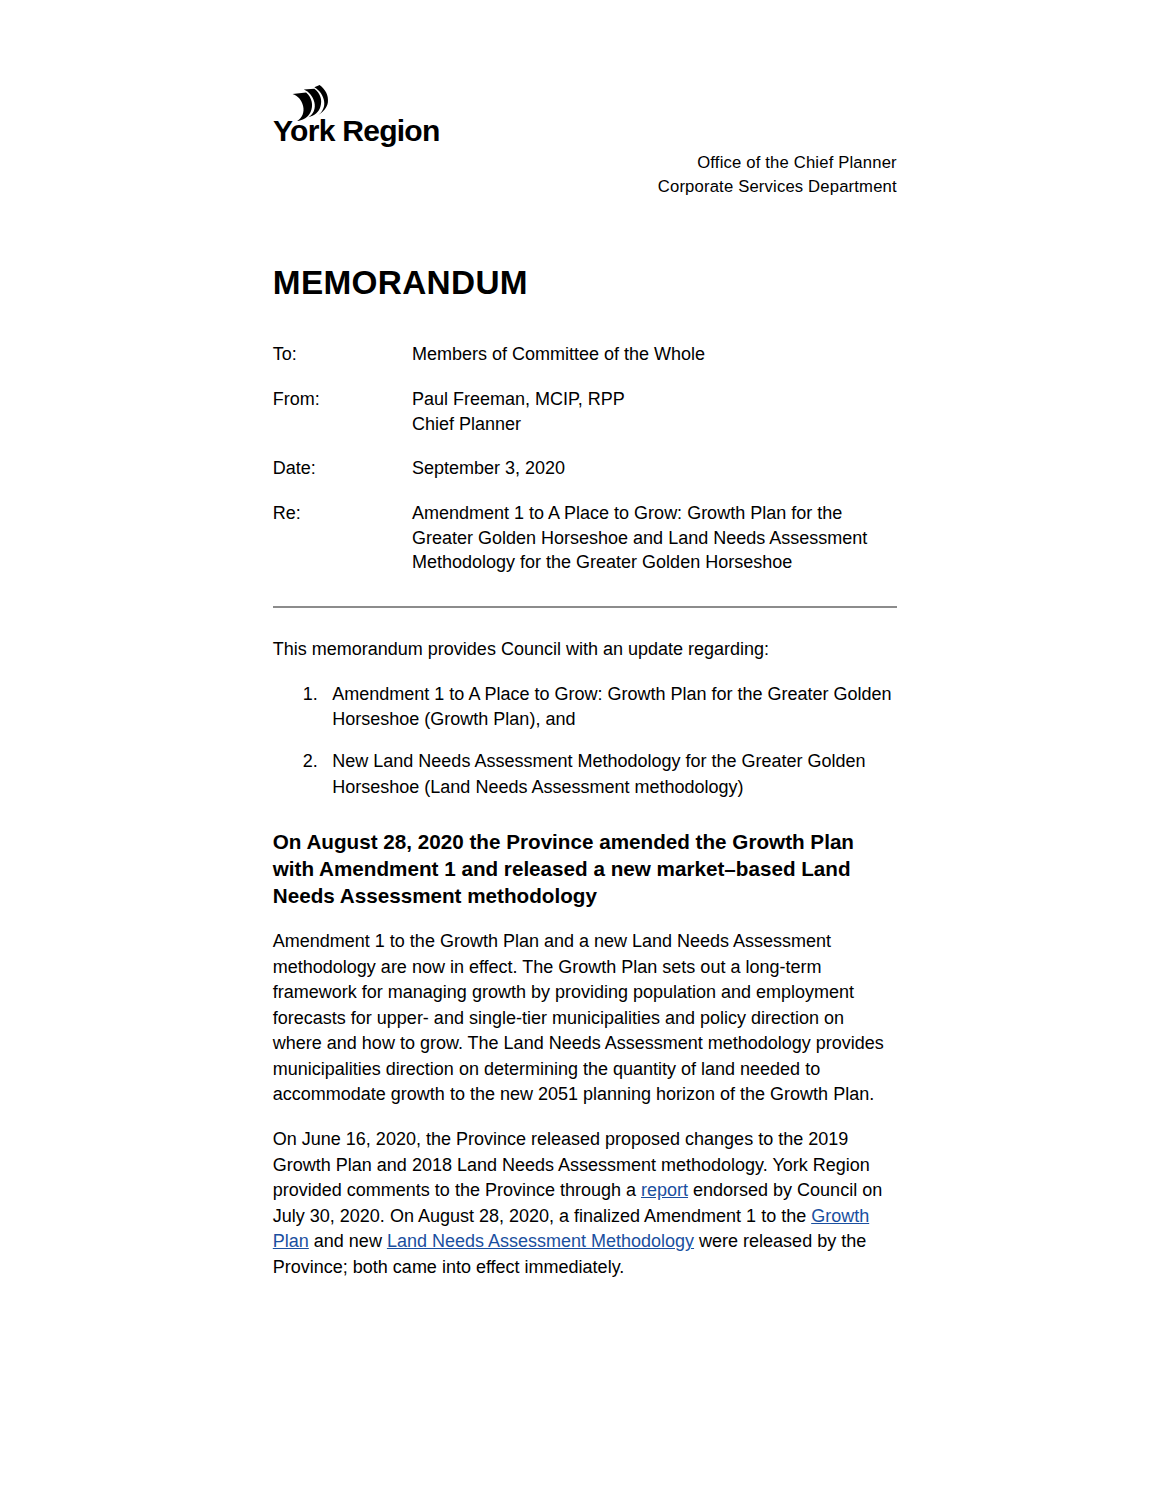York Region
Office of the Chief Planner
Corporate Services Department
MEMORANDUM
| To: | Members of Committee of the Whole |
| From: | Paul Freeman, MCIP, RPP Chief Planner |
| Date: | September 3, 2020 |
| Re: | Amendment 1 to A Place to Grow: Growth Plan for the Greater Golden Horseshoe and Land Needs Assessment Methodology for the Greater Golden Horseshoe |
This memorandum provides Council with an update regarding:
Amendment 1 to A Place to Grow: Growth Plan for the Greater Golden Horseshoe (Growth Plan), and
New Land Needs Assessment Methodology for the Greater Golden Horseshoe (Land Needs Assessment methodology)
On August 28, 2020 the Province amended the Growth Plan with Amendment 1 and released a new market–based Land Needs Assessment methodology
Amendment 1 to the Growth Plan and a new Land Needs Assessment methodology are now in effect. The Growth Plan sets out a long-term framework for managing growth by providing population and employment forecasts for upper- and single-tier municipalities and policy direction on where and how to grow. The Land Needs Assessment methodology provides municipalities direction on determining the quantity of land needed to accommodate growth to the new 2051 planning horizon of the Growth Plan.
On June 16, 2020, the Province released proposed changes to the 2019 Growth Plan and 2018 Land Needs Assessment methodology. York Region provided comments to the Province through a report endorsed by Council on July 30, 2020. On August 28, 2020, a finalized Amendment 1 to the Growth Plan and new Land Needs Assessment Methodology were released by the Province; both came into effect immediately.